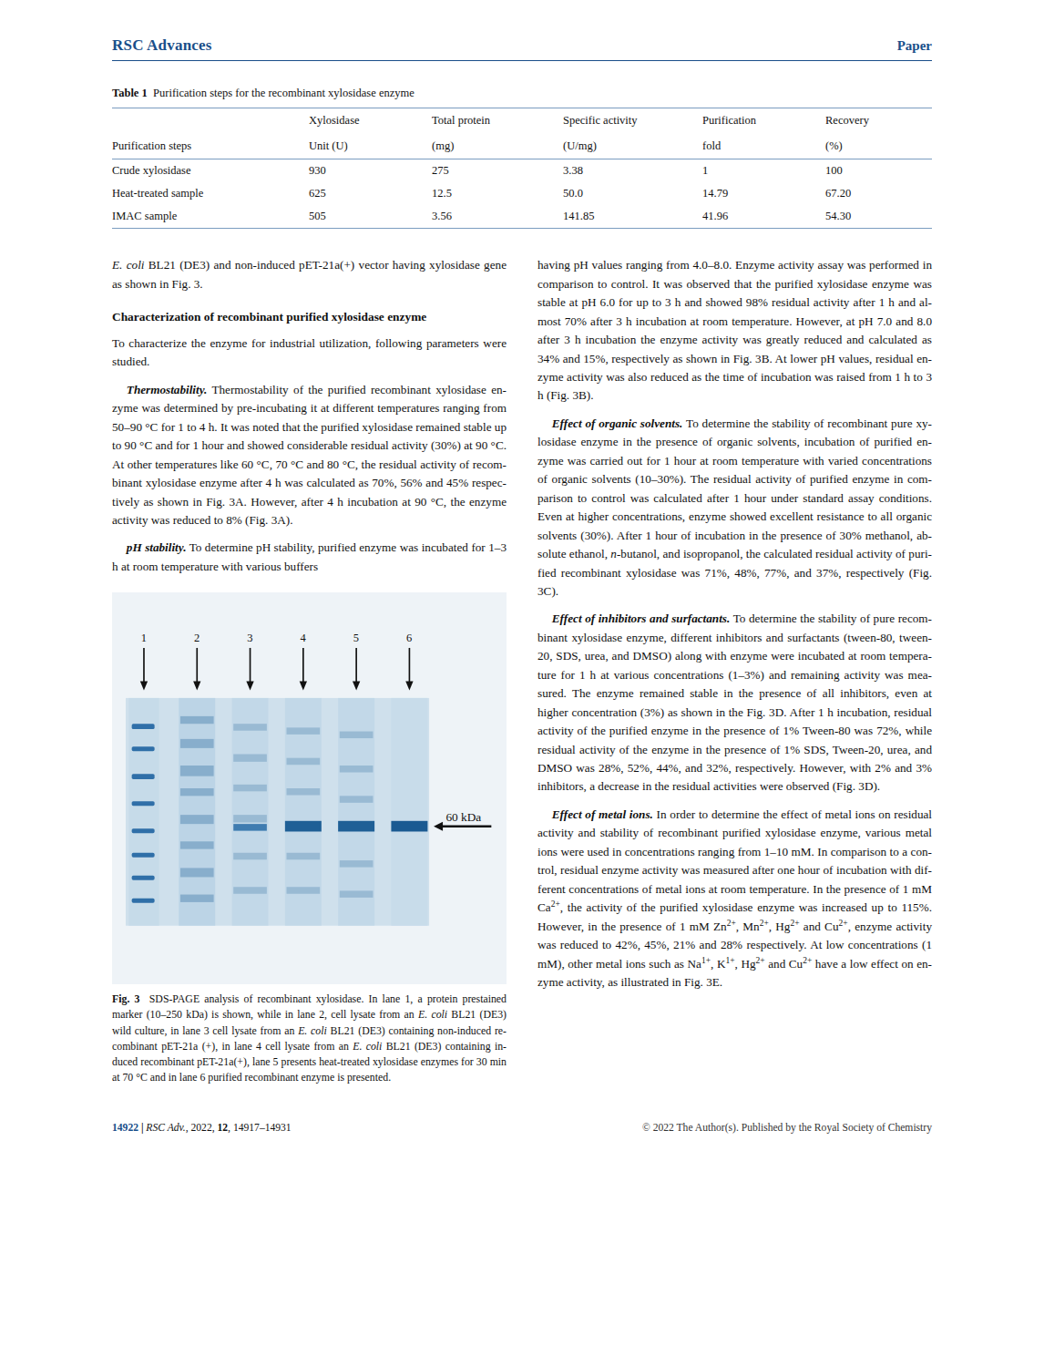RSC Advances
Paper
Table 1 Purification steps for the recombinant xylosidase enzyme
| | Xylosidase | Total protein | Specific activity | Purification | Recovery |
| --- | --- | --- | --- | --- | --- |
| Purification steps | Unit (U) | (mg) | (U/mg) | fold | (%) |
| Crude xylosidase | 930 | 275 | 3.38 | 1 | 100 |
| Heat-treated sample | 625 | 12.5 | 50.0 | 14.79 | 67.20 |
| IMAC sample | 505 | 3.56 | 141.85 | 41.96 | 54.30 |
E. coli BL21 (DE3) and non-induced pET-21a(+) vector having xylosidase gene as shown in Fig. 3.
Characterization of recombinant purified xylosidase enzyme
To characterize the enzyme for industrial utilization, following parameters were studied.
Thermostability. Thermostability of the purified recombinant xylosidase enzyme was determined by pre-incubating it at different temperatures ranging from 50–90 °C for 1 to 4 h. It was noted that the purified xylosidase remained stable up to 90 °C and for 1 hour and showed considerable residual activity (30%) at 90 °C. At other temperatures like 60 °C, 70 °C and 80 °C, the residual activity of recombinant xylosidase enzyme after 4 h was calculated as 70%, 56% and 45% respectively as shown in Fig. 3A. However, after 4 h incubation at 90 °C, the enzyme activity was reduced to 8% (Fig. 3A).
pH stability. To determine pH stability, purified enzyme was incubated for 1–3 h at room temperature with various buffers
1 2 3 4 5 6 60 kDa
Fig. 3 SDS-PAGE analysis of recombinant xylosidase. In lane 1, a protein prestained marker (10–250 kDa) is shown, while in lane 2, cell lysate from an E. coli BL21 (DE3) wild culture, in lane 3 cell lysate from an E. coli BL21 (DE3) containing non-induced recombinant pET-21a (+), in lane 4 cell lysate from an E. coli BL21 (DE3) containing induced recombinant pET-21a(+), lane 5 presents heat-treated xylosidase enzymes for 30 min at 70 °C and in lane 6 purified recombinant enzyme is presented.
having pH values ranging from 4.0–8.0. Enzyme activity assay was performed in comparison to control. It was observed that the purified xylosidase enzyme was stable at pH 6.0 for up to 3 h and showed 98% residual activity after 1 h and almost 70% after 3 h incubation at room temperature. However, at pH 7.0 and 8.0 after 3 h incubation the enzyme activity was greatly reduced and calculated as 34% and 15%, respectively as shown in Fig. 3B. At lower pH values, residual enzyme activity was also reduced as the time of incubation was raised from 1 h to 3 h (Fig. 3B).
Effect of organic solvents. To determine the stability of recombinant pure xylosidase enzyme in the presence of organic solvents, incubation of purified enzyme was carried out for 1 hour at room temperature with varied concentrations of organic solvents (10–30%). The residual activity of purified enzyme in comparison to control was calculated after 1 hour under standard assay conditions. Even at higher concentrations, enzyme showed excellent resistance to all organic solvents (30%). After 1 hour of incubation in the presence of 30% methanol, absolute ethanol, n-butanol, and isopropanol, the calculated residual activity of purified recombinant xylosidase was 71%, 48%, 77%, and 37%, respectively (Fig. 3C).
Effect of inhibitors and surfactants. To determine the stability of pure recombinant xylosidase enzyme, different inhibitors and surfactants (tween-80, tween-20, SDS, urea, and DMSO) along with enzyme were incubated at room temperature for 1 h at various concentrations (1–3%) and remaining activity was measured. The enzyme remained stable in the presence of all inhibitors, even at higher concentration (3%) as shown in the Fig. 3D. After 1 h incubation, residual activity of the purified enzyme in the presence of 1% Tween-80 was 72%, while residual activity of the enzyme in the presence of 1% SDS, Tween-20, urea, and DMSO was 28%, 52%, 44%, and 32%, respectively. However, with 2% and 3% inhibitors, a decrease in the residual activities were observed (Fig. 3D).
Effect of metal ions. In order to determine the effect of metal ions on residual activity and stability of recombinant purified xylosidase enzyme, various metal ions were used in concentrations ranging from 1–10 mM. In comparison to a control, residual enzyme activity was measured after one hour of incubation with different concentrations of metal ions at room temperature. In the presence of 1 mM Ca2+, the activity of the purified xylosidase enzyme was increased up to 115%. However, in the presence of 1 mM Zn2+, Mn2+, Hg2+ and Cu2+, enzyme activity was reduced to 42%, 45%, 21% and 28% respectively. At low concentrations (1 mM), other metal ions such as Na1+, K1+, Hg2+ and Cu2+ have a low effect on enzyme activity, as illustrated in Fig. 3E.
14922 | RSC Adv., 2022, 12, 14917–14931
© 2022 The Author(s). Published by the Royal Society of Chemistry